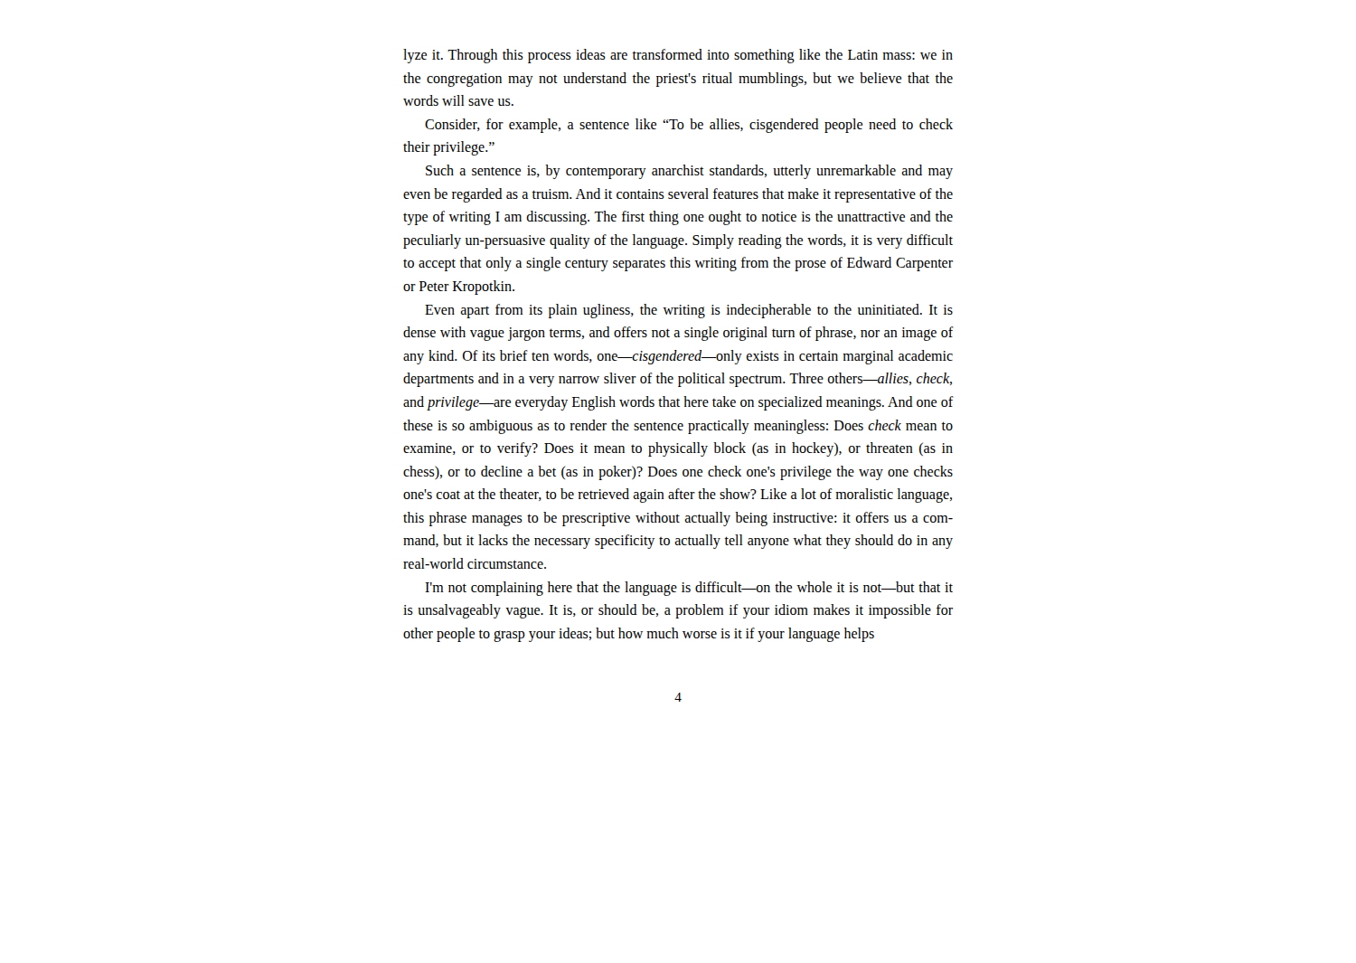lyze it. Through this process ideas are transformed into something like the Latin mass: we in the congregation may not understand the priest's ritual mumblings, but we believe that the words will save us.
Consider, for example, a sentence like “To be allies, cisgendered people need to check their privilege.”
Such a sentence is, by contemporary anarchist standards, utterly unremarkable and may even be regarded as a truism. And it contains several features that make it representative of the type of writing I am discussing. The first thing one ought to notice is the unattractive and the peculiarly un-persuasive quality of the language. Simply reading the words, it is very difficult to accept that only a single century separates this writing from the prose of Edward Carpenter or Peter Kropotkin.
Even apart from its plain ugliness, the writing is indecipherable to the uninitiated. It is dense with vague jargon terms, and offers not a single original turn of phrase, nor an image of any kind. Of its brief ten words, one—cisgendered—only exists in certain marginal academic departments and in a very narrow sliver of the political spectrum. Three others—allies, check, and privilege—are everyday English words that here take on specialized meanings. And one of these is so ambiguous as to render the sentence practically meaningless: Does check mean to examine, or to verify? Does it mean to physically block (as in hockey), or threaten (as in chess), or to decline a bet (as in poker)? Does one check one's privilege the way one checks one's coat at the theater, to be retrieved again after the show? Like a lot of moralistic language, this phrase manages to be prescriptive without actually being instructive: it offers us a command, but it lacks the necessary specificity to actually tell anyone what they should do in any real-world circumstance.
I'm not complaining here that the language is difficult—on the whole it is not—but that it is unsalvageably vague. It is, or should be, a problem if your idiom makes it impossible for other people to grasp your ideas; but how much worse is it if your language helps
4